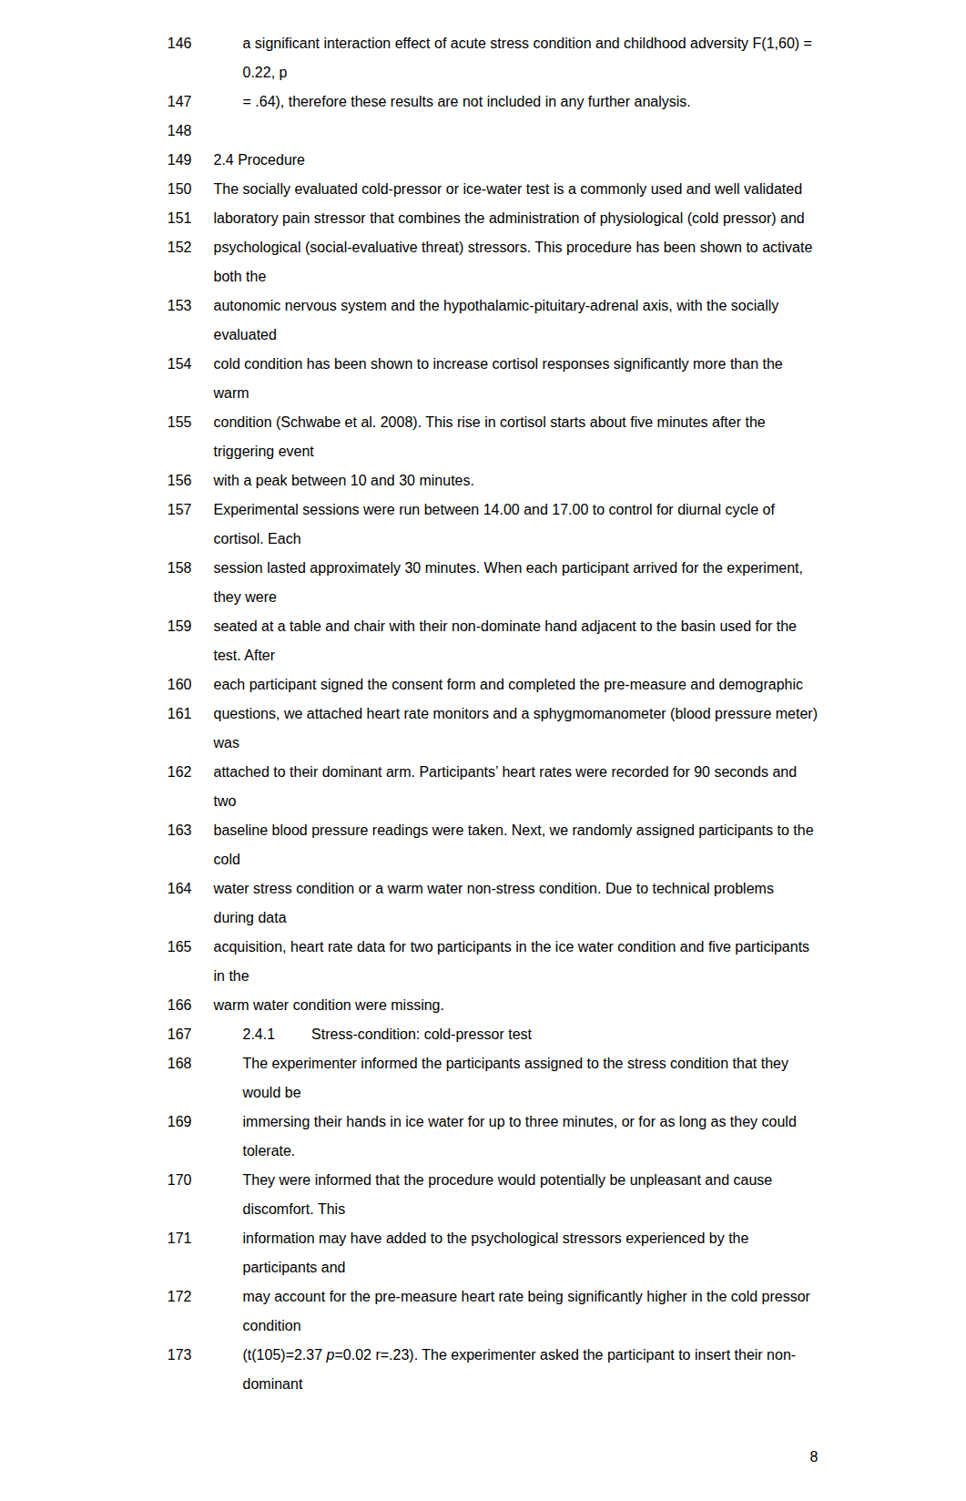a significant interaction effect of acute stress condition and childhood adversity F(1,60) = 0.22, p
= .64), therefore these results are not included in any further analysis.
2.4 Procedure
The socially evaluated cold-pressor or ice-water test is a commonly used and well validated
laboratory pain stressor that combines the administration of physiological (cold pressor) and
psychological (social-evaluative threat) stressors. This procedure has been shown to activate both the
autonomic nervous system and the hypothalamic-pituitary-adrenal axis, with the socially evaluated
cold condition has been shown to increase cortisol responses significantly more than the warm
condition (Schwabe et al. 2008). This rise in cortisol starts about five minutes after the triggering event
with a peak between 10 and 30 minutes.
Experimental sessions were run between 14.00 and 17.00 to control for diurnal cycle of cortisol. Each
session lasted approximately 30 minutes. When each participant arrived for the experiment, they were
seated at a table and chair with their non-dominate hand adjacent to the basin used for the test. After
each participant signed the consent form and completed the pre-measure and demographic
questions, we attached heart rate monitors and a sphygmomanometer (blood pressure meter) was
attached to their dominant arm. Participants’ heart rates were recorded for 90 seconds and two
baseline blood pressure readings were taken. Next, we randomly assigned participants to the cold
water stress condition or a warm water non-stress condition. Due to technical problems during data
acquisition, heart rate data for two participants in the ice water condition and five participants in the
warm water condition were missing.
2.4.1 Stress-condition: cold-pressor test
The experimenter informed the participants assigned to the stress condition that they would be
immersing their hands in ice water for up to three minutes, or for as long as they could tolerate.
They were informed that the procedure would potentially be unpleasant and cause discomfort. This
information may have added to the psychological stressors experienced by the participants and
may account for the pre-measure heart rate being significantly higher in the cold pressor condition
(t(105)=2.37 p=0.02 r=.23). The experimenter asked the participant to insert their non-dominant
8